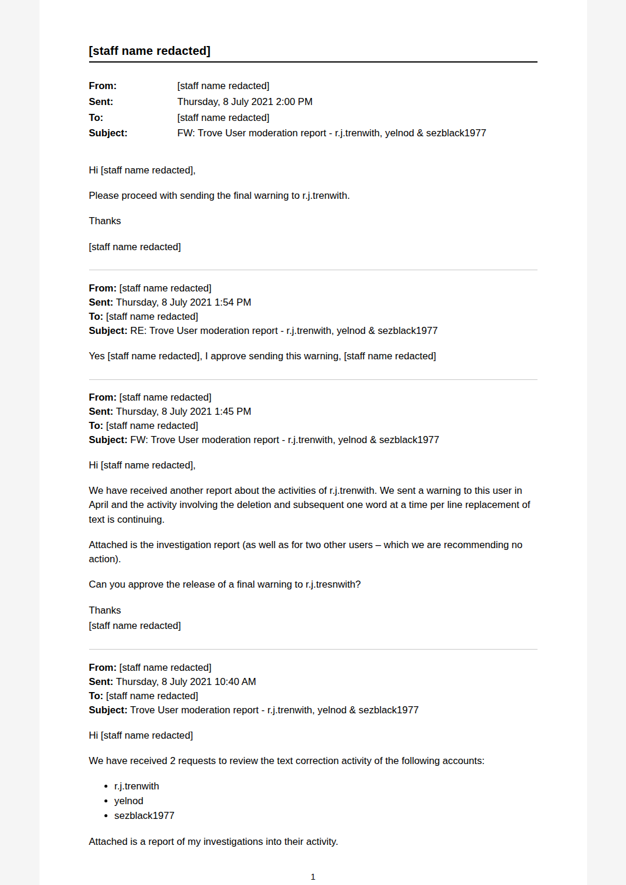[staff name redacted]
| From: | [staff name redacted] |
| Sent: | Thursday, 8 July 2021 2:00 PM |
| To: | [staff name redacted] |
| Subject: | FW: Trove User moderation report - r.j.trenwith, yelnod & sezblack1977 |
Hi [staff name redacted],
Please proceed with sending the final warning to r.j.trenwith.
Thanks
[staff name redacted]
From: [staff name redacted]
Sent: Thursday, 8 July 2021 1:54 PM
To: [staff name redacted]
Subject: RE: Trove User moderation report - r.j.trenwith, yelnod & sezblack1977
Yes [staff name redacted], I approve sending this warning, [staff name redacted]
From: [staff name redacted]
Sent: Thursday, 8 July 2021 1:45 PM
To: [staff name redacted]
Subject: FW: Trove User moderation report - r.j.trenwith, yelnod & sezblack1977
Hi [staff name redacted],
We have received another report about the activities of r.j.trenwith. We sent a warning to this user in April and the activity involving the deletion and subsequent one word at a time per line replacement of text is continuing.
Attached is the investigation report (as well as for two other users – which we are recommending no action).
Can you approve the release of a final warning to r.j.tresnwith?
Thanks
[staff name redacted]
From: [staff name redacted]
Sent: Thursday, 8 July 2021 10:40 AM
To: [staff name redacted]
Subject: Trove User moderation report - r.j.trenwith, yelnod & sezblack1977
Hi [staff name redacted]
We have received 2 requests to review the text correction activity of the following accounts:
r.j.trenwith
yelnod
sezblack1977
Attached is a report of my investigations into their activity.
1